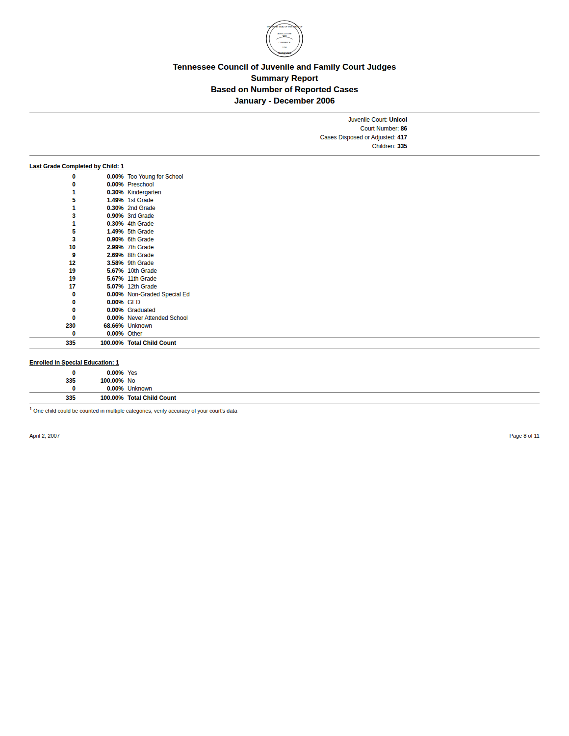THE GREAT SEAL OF THE STATE OF TENNESSEE AGRICULTURE XVI COMMERCE 1796
Tennessee Council of Juvenile and Family Court Judges
Summary Report
Based on Number of Reported Cases
January - December 2006
Juvenile Court: Unicoi
Court Number: 86
Cases Disposed or Adjusted: 417
Children: 335
Last Grade Completed by Child: 1
| 0 | 0.00% | Too Young for School |
| 0 | 0.00% | Preschool |
| 1 | 0.30% | Kindergarten |
| 5 | 1.49% | 1st Grade |
| 1 | 0.30% | 2nd Grade |
| 3 | 0.90% | 3rd Grade |
| 1 | 0.30% | 4th Grade |
| 5 | 1.49% | 5th Grade |
| 3 | 0.90% | 6th Grade |
| 10 | 2.99% | 7th Grade |
| 9 | 2.69% | 8th Grade |
| 12 | 3.58% | 9th Grade |
| 19 | 5.67% | 10th Grade |
| 19 | 5.67% | 11th Grade |
| 17 | 5.07% | 12th Grade |
| 0 | 0.00% | Non-Graded Special Ed |
| 0 | 0.00% | GED |
| 0 | 0.00% | Graduated |
| 0 | 0.00% | Never Attended School |
| 230 | 68.66% | Unknown |
| 0 | 0.00% | Other |
| 335 | 100.00% | Total Child Count |
Enrolled in Special Education: 1
| 0 | 0.00% | Yes |
| 335 | 100.00% | No |
| 0 | 0.00% | Unknown |
| 335 | 100.00% | Total Child Count |
1 One child could be counted in multiple categories, verify accuracy of your court's data
April 2, 2007 Page 8 of 11